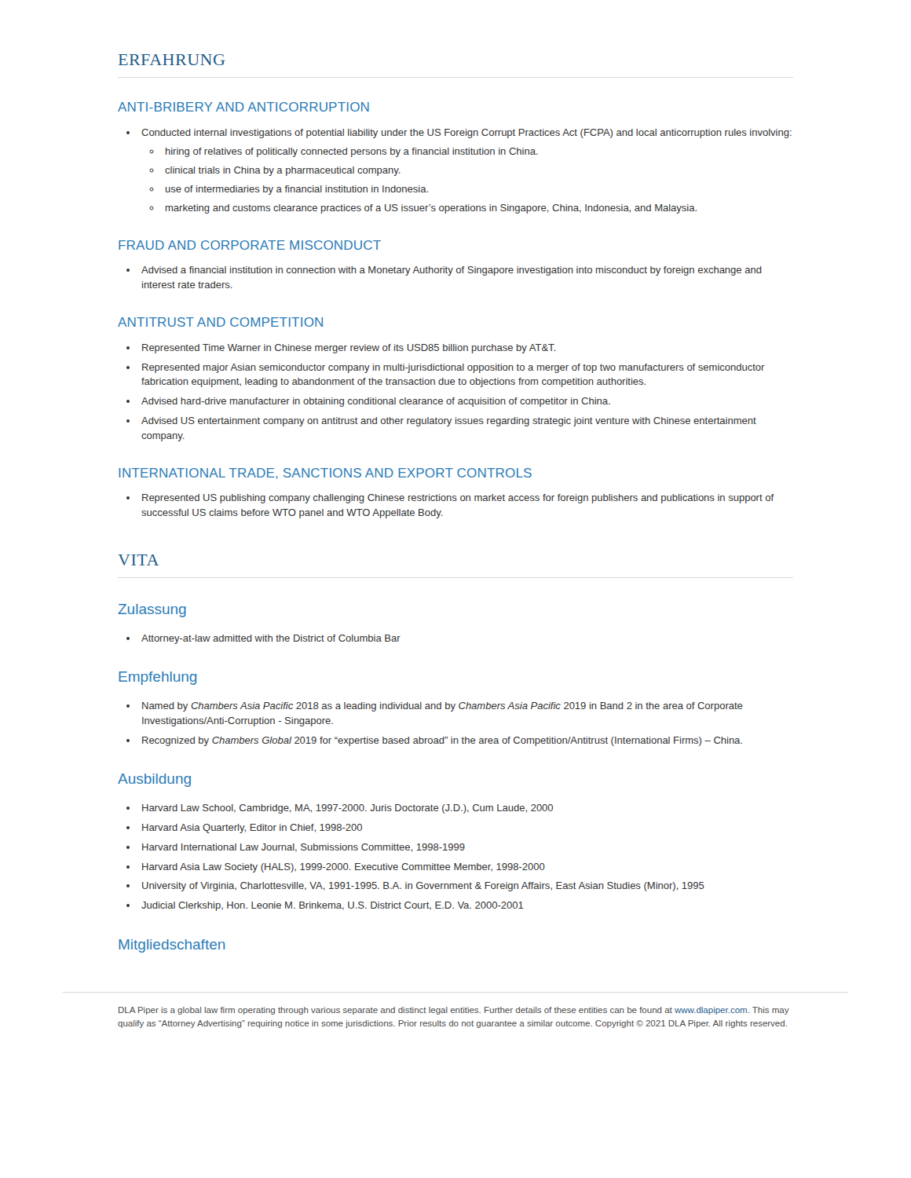ERFAHRUNG
ANTI-BRIBERY AND ANTICORRUPTION
Conducted internal investigations of potential liability under the US Foreign Corrupt Practices Act (FCPA) and local anticorruption rules involving:
hiring of relatives of politically connected persons by a financial institution in China.
clinical trials in China by a pharmaceutical company.
use of intermediaries by a financial institution in Indonesia.
marketing and customs clearance practices of a US issuer’s operations in Singapore, China, Indonesia, and Malaysia.
FRAUD AND CORPORATE MISCONDUCT
Advised a financial institution in connection with a Monetary Authority of Singapore investigation into misconduct by foreign exchange and interest rate traders.
ANTITRUST AND COMPETITION
Represented Time Warner in Chinese merger review of its USD85 billion purchase by AT&T.
Represented major Asian semiconductor company in multi-jurisdictional opposition to a merger of top two manufacturers of semiconductor fabrication equipment, leading to abandonment of the transaction due to objections from competition authorities.
Advised hard-drive manufacturer in obtaining conditional clearance of acquisition of competitor in China.
Advised US entertainment company on antitrust and other regulatory issues regarding strategic joint venture with Chinese entertainment company.
INTERNATIONAL TRADE, SANCTIONS AND EXPORT CONTROLS
Represented US publishing company challenging Chinese restrictions on market access for foreign publishers and publications in support of successful US claims before WTO panel and WTO Appellate Body.
VITA
Zulassung
Attorney-at-law admitted with the District of Columbia Bar
Empfehlung
Named by Chambers Asia Pacific 2018 as a leading individual and by Chambers Asia Pacific 2019 in Band 2 in the area of Corporate Investigations/Anti-Corruption - Singapore.
Recognized by Chambers Global 2019 for “expertise based abroad” in the area of Competition/Antitrust (International Firms) – China.
Ausbildung
Harvard Law School, Cambridge, MA, 1997-2000. Juris Doctorate (J.D.), Cum Laude, 2000
Harvard Asia Quarterly, Editor in Chief, 1998-200
Harvard International Law Journal, Submissions Committee, 1998-1999
Harvard Asia Law Society (HALS), 1999-2000. Executive Committee Member, 1998-2000
University of Virginia, Charlottesville, VA, 1991-1995. B.A. in Government & Foreign Affairs, East Asian Studies (Minor), 1995
Judicial Clerkship, Hon. Leonie M. Brinkema, U.S. District Court, E.D. Va. 2000-2001
Mitgliedschaften
DLA Piper is a global law firm operating through various separate and distinct legal entities. Further details of these entities can be found at www.dlapiper.com. This may qualify as “Attorney Advertising” requiring notice in some jurisdictions. Prior results do not guarantee a similar outcome. Copyright © 2021 DLA Piper. All rights reserved.